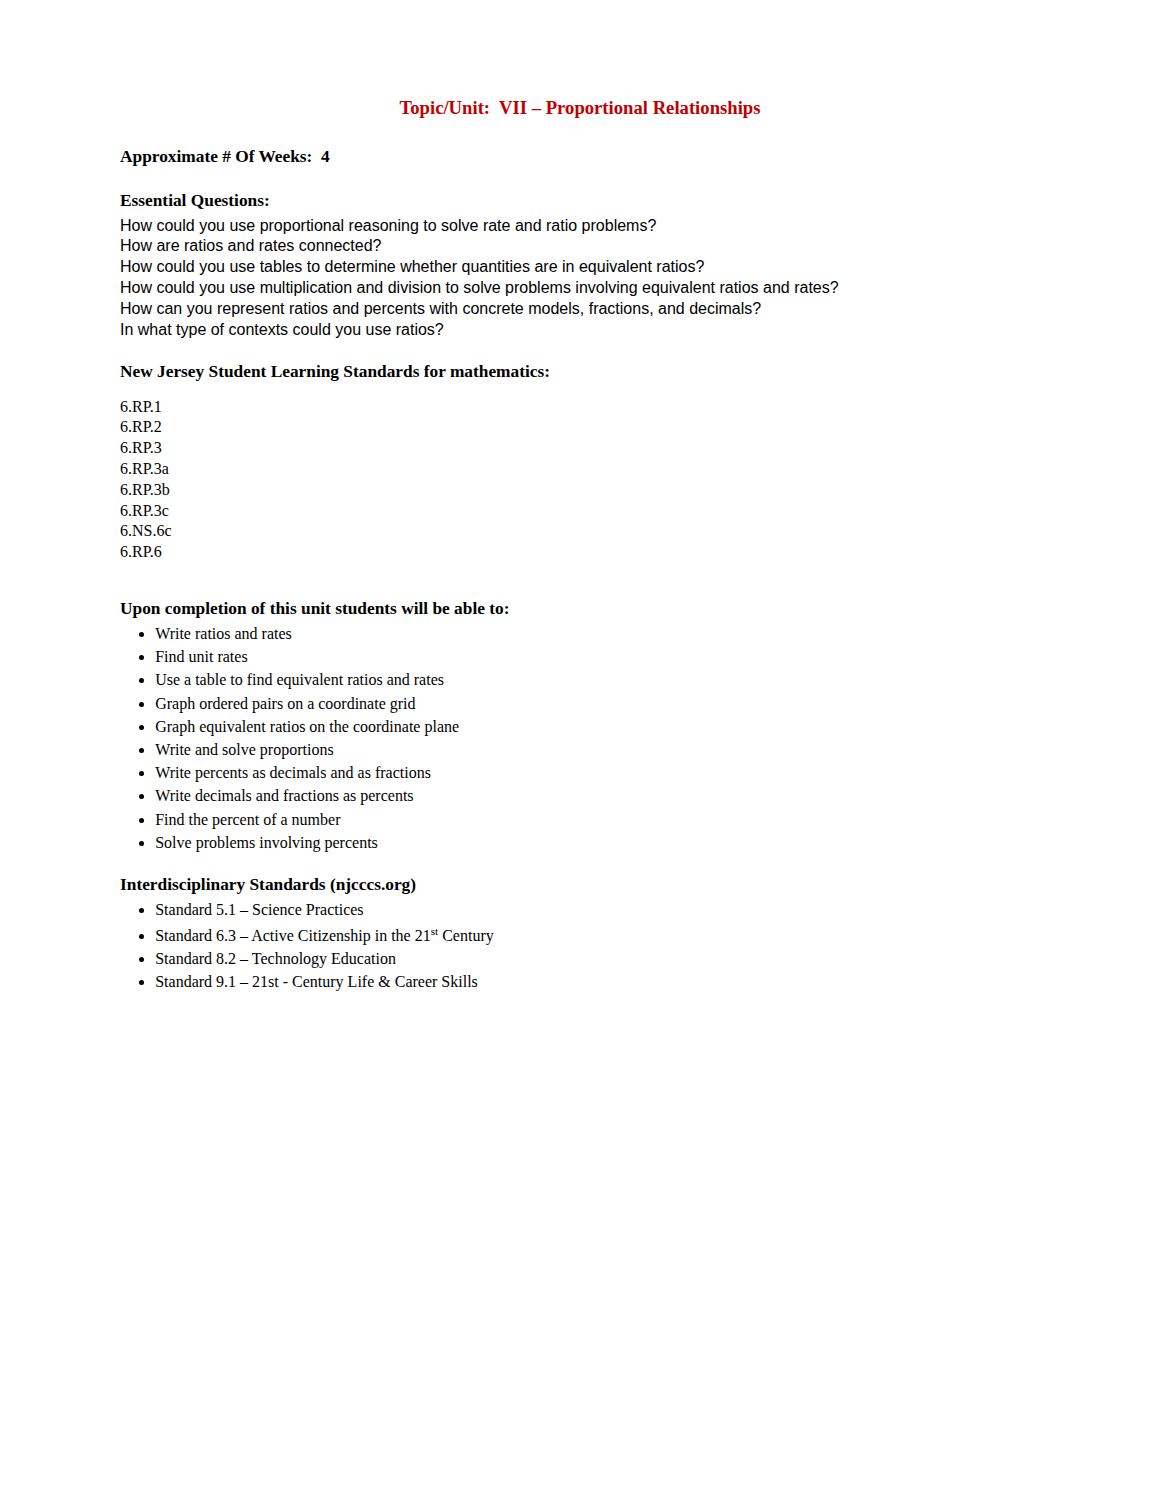Topic/Unit: VII – Proportional Relationships
Approximate # Of Weeks: 4
Essential Questions:
How could you use proportional reasoning to solve rate and ratio problems?
How are ratios and rates connected?
How could you use tables to determine whether quantities are in equivalent ratios?
How could you use multiplication and division to solve problems involving equivalent ratios and rates?
How can you represent ratios and percents with concrete models, fractions, and decimals?
In what type of contexts could you use ratios?
New Jersey Student Learning Standards for mathematics:
6.RP.1
6.RP.2
6.RP.3
6.RP.3a
6.RP.3b
6.RP.3c
6.NS.6c
6.RP.6
Upon completion of this unit students will be able to:
Write ratios and rates
Find unit rates
Use a table to find equivalent ratios and rates
Graph ordered pairs on a coordinate grid
Graph equivalent ratios on the coordinate plane
Write and solve proportions
Write percents as decimals and as fractions
Write decimals and fractions as percents
Find the percent of a number
Solve problems involving percents
Interdisciplinary Standards (njcccs.org)
Standard 5.1 – Science Practices
Standard 6.3 – Active Citizenship in the 21st Century
Standard 8.2 – Technology Education
Standard 9.1 – 21st - Century Life & Career Skills